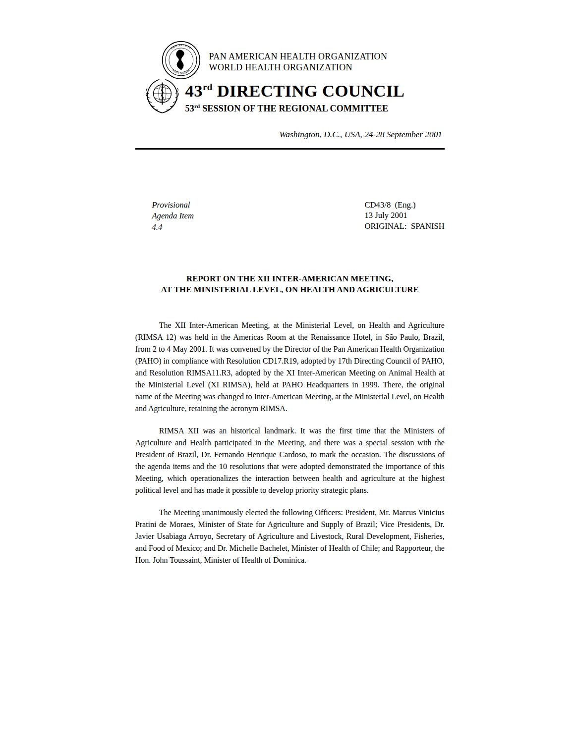PRO SALUTE NOVI MUNDI
PAN AMERICAN HEALTH ORGANIZATION
WORLD HEALTH ORGANIZATION
43rd DIRECTING COUNCIL
53rd SESSION OF THE REGIONAL COMMITTEE
Washington, D.C., USA, 24-28 September 2001
| Provisional Agenda Item 4.4 | CD43/8 (Eng.) 13 July 2001 ORIGINAL: SPANISH |
REPORT ON THE XII INTER-AMERICAN MEETING,
AT THE MINISTERIAL LEVEL, ON HEALTH AND AGRICULTURE
The XII Inter-American Meeting, at the Ministerial Level, on Health and Agriculture (RIMSA 12) was held in the Americas Room at the Renaissance Hotel, in São Paulo, Brazil, from 2 to 4 May 2001. It was convened by the Director of the Pan American Health Organization (PAHO) in compliance with Resolution CD17.R19, adopted by 17th Directing Council of PAHO, and Resolution RIMSA11.R3, adopted by the XI Inter-American Meeting on Animal Health at the Ministerial Level (XI RIMSA), held at PAHO Headquarters in 1999. There, the original name of the Meeting was changed to Inter-American Meeting, at the Ministerial Level, on Health and Agriculture, retaining the acronym RIMSA.
RIMSA XII was an historical landmark. It was the first time that the Ministers of Agriculture and Health participated in the Meeting, and there was a special session with the President of Brazil, Dr. Fernando Henrique Cardoso, to mark the occasion. The discussions of the agenda items and the 10 resolutions that were adopted demonstrated the importance of this Meeting, which operationalizes the interaction between health and agriculture at the highest political level and has made it possible to develop priority strategic plans.
The Meeting unanimously elected the following Officers: President, Mr. Marcus Vinicius Pratini de Moraes, Minister of State for Agriculture and Supply of Brazil; Vice Presidents, Dr. Javier Usabiaga Arroyo, Secretary of Agriculture and Livestock, Rural Development, Fisheries, and Food of Mexico; and Dr. Michelle Bachelet, Minister of Health of Chile; and Rapporteur, the Hon. John Toussaint, Minister of Health of Dominica.